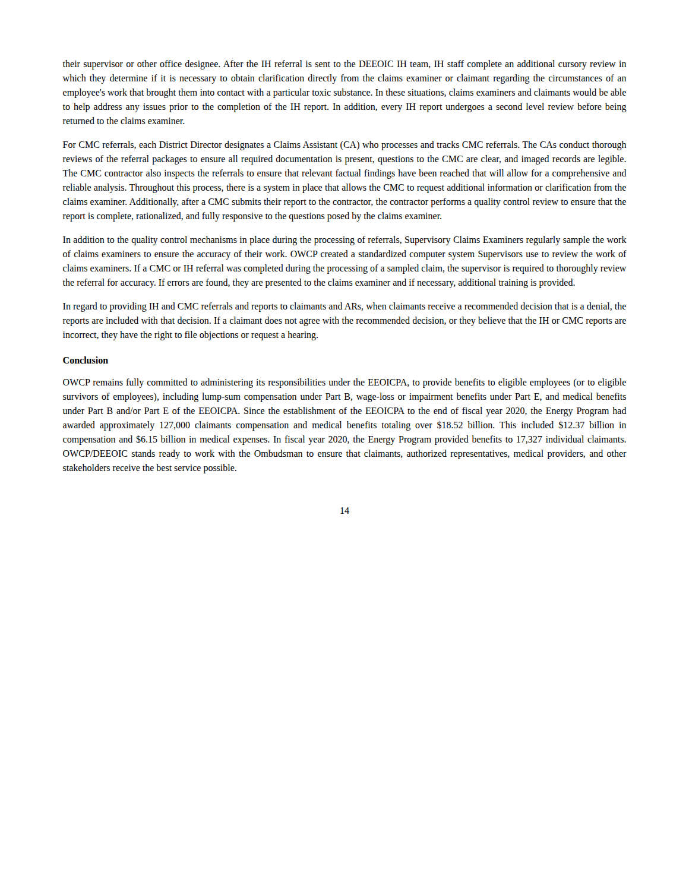their supervisor or other office designee. After the IH referral is sent to the DEEOIC IH team, IH staff complete an additional cursory review in which they determine if it is necessary to obtain clarification directly from the claims examiner or claimant regarding the circumstances of an employee's work that brought them into contact with a particular toxic substance. In these situations, claims examiners and claimants would be able to help address any issues prior to the completion of the IH report. In addition, every IH report undergoes a second level review before being returned to the claims examiner.
For CMC referrals, each District Director designates a Claims Assistant (CA) who processes and tracks CMC referrals. The CAs conduct thorough reviews of the referral packages to ensure all required documentation is present, questions to the CMC are clear, and imaged records are legible. The CMC contractor also inspects the referrals to ensure that relevant factual findings have been reached that will allow for a comprehensive and reliable analysis. Throughout this process, there is a system in place that allows the CMC to request additional information or clarification from the claims examiner. Additionally, after a CMC submits their report to the contractor, the contractor performs a quality control review to ensure that the report is complete, rationalized, and fully responsive to the questions posed by the claims examiner.
In addition to the quality control mechanisms in place during the processing of referrals, Supervisory Claims Examiners regularly sample the work of claims examiners to ensure the accuracy of their work. OWCP created a standardized computer system Supervisors use to review the work of claims examiners. If a CMC or IH referral was completed during the processing of a sampled claim, the supervisor is required to thoroughly review the referral for accuracy. If errors are found, they are presented to the claims examiner and if necessary, additional training is provided.
In regard to providing IH and CMC referrals and reports to claimants and ARs, when claimants receive a recommended decision that is a denial, the reports are included with that decision. If a claimant does not agree with the recommended decision, or they believe that the IH or CMC reports are incorrect, they have the right to file objections or request a hearing.
Conclusion
OWCP remains fully committed to administering its responsibilities under the EEOICPA, to provide benefits to eligible employees (or to eligible survivors of employees), including lump-sum compensation under Part B, wage-loss or impairment benefits under Part E, and medical benefits under Part B and/or Part E of the EEOICPA. Since the establishment of the EEOICPA to the end of fiscal year 2020, the Energy Program had awarded approximately 127,000 claimants compensation and medical benefits totaling over $18.52 billion. This included $12.37 billion in compensation and $6.15 billion in medical expenses. In fiscal year 2020, the Energy Program provided benefits to 17,327 individual claimants. OWCP/DEEOIC stands ready to work with the Ombudsman to ensure that claimants, authorized representatives, medical providers, and other stakeholders receive the best service possible.
14